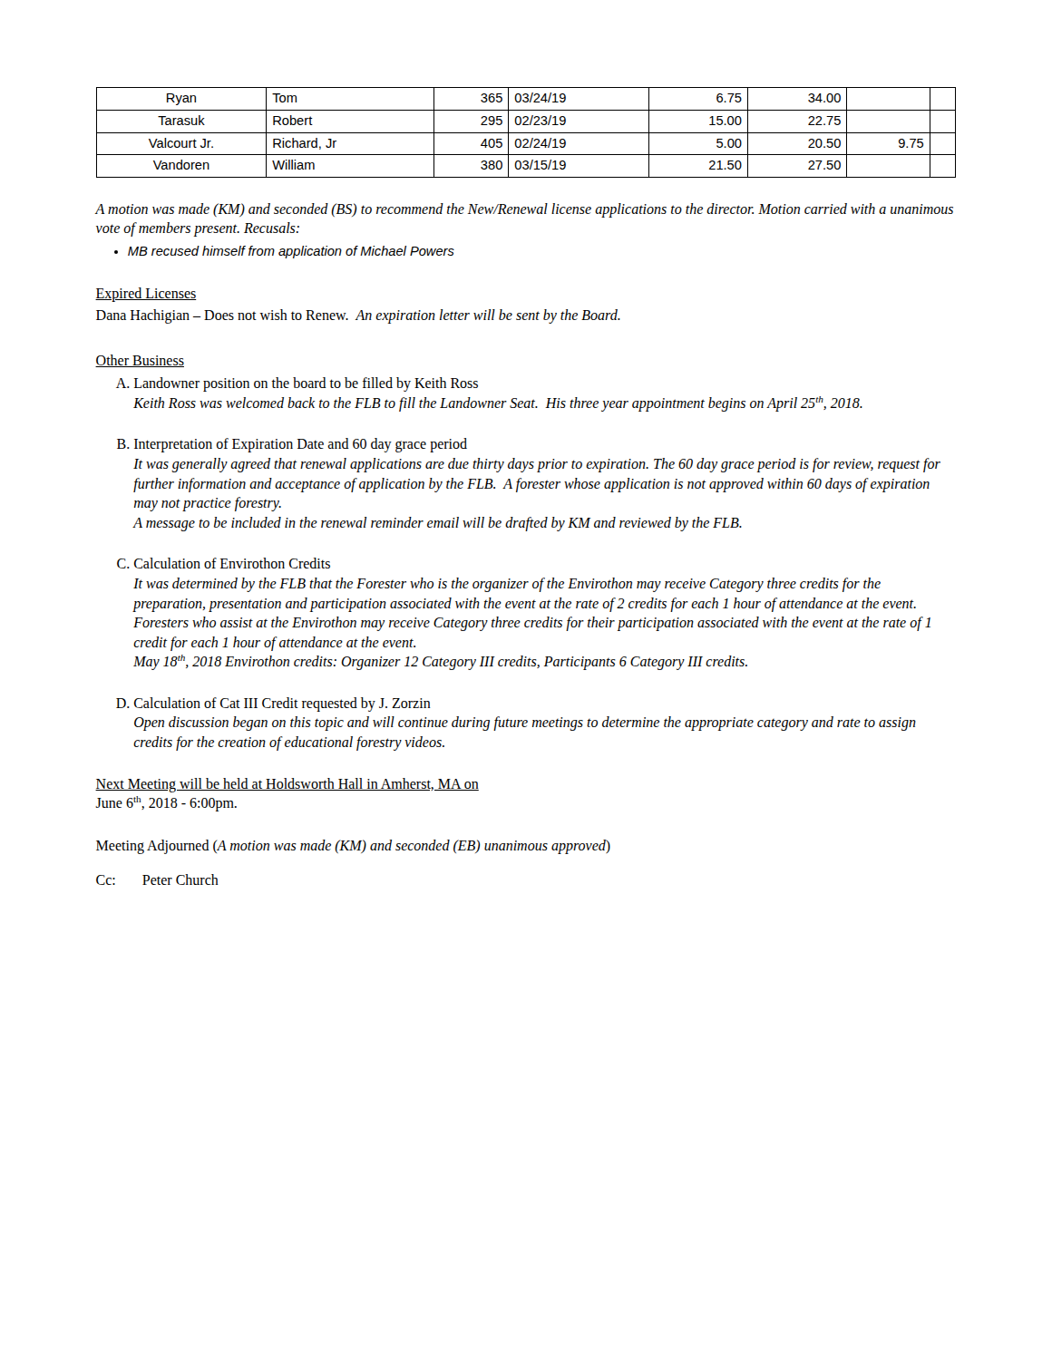| Ryan | Tom | 365 | 03/24/19 | 6.75 | 34.00 | | |
| Tarasuk | Robert | 295 | 02/23/19 | 15.00 | 22.75 | | |
| Valcourt Jr. | Richard, Jr | 405 | 02/24/19 | 5.00 | 20.50 | 9.75 | |
| Vandoren | William | 380 | 03/15/19 | 21.50 | 27.50 | | |
A motion was made (KM) and seconded (BS) to recommend the New/Renewal license applications to the director. Motion carried with a unanimous vote of members present. Recusals:
MB recused himself from application of Michael Powers
Expired Licenses
Dana Hachigian – Does not wish to Renew. An expiration letter will be sent by the Board.
Other Business
Landowner position on the board to be filled by Keith Ross Keith Ross was welcomed back to the FLB to fill the Landowner Seat. His three year appointment begins on April 25th, 2018.
Interpretation of Expiration Date and 60 day grace period It was generally agreed that renewal applications are due thirty days prior to expiration. The 60 day grace period is for review, request for further information and acceptance of application by the FLB. A forester whose application is not approved within 60 days of expiration may not practice forestry.
A message to be included in the renewal reminder email will be drafted by KM and reviewed by the FLB.
Calculation of Envirothon Credits It was determined by the FLB that the Forester who is the organizer of the Envirothon may receive Category three credits for the preparation, presentation and participation associated with the event at the rate of 2 credits for each 1 hour of attendance at the event. Foresters who assist at the Envirothon may receive Category three credits for their participation associated with the event at the rate of 1 credit for each 1 hour of attendance at the event.
May 18th, 2018 Envirothon credits: Organizer 12 Category III credits, Participants 6 Category III credits.
Calculation of Cat III Credit requested by J. Zorzin Open discussion began on this topic and will continue during future meetings to determine the appropriate category and rate to assign credits for the creation of educational forestry videos.
Next Meeting will be held at Holdsworth Hall in Amherst, MA on
June 6th, 2018 - 6:00pm.
Meeting Adjourned (A motion was made (KM) and seconded (EB) unanimous approved)
Cc: Peter Church